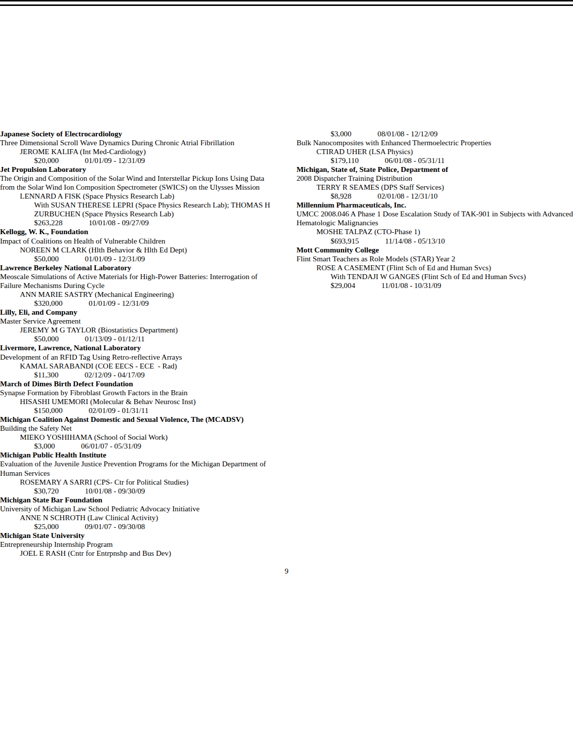Japanese Society of Electrocardiology
Three Dimensional Scroll Wave Dynamics During Chronic Atrial Fibrillation
JEROME KALIFA (Int Med-Cardiology)
$20,00001/01/09 - 12/31/09
Jet Propulsion Laboratory
The Origin and Composition of the Solar Wind and Interstellar Pickup Ions Using Data from the Solar Wind Ion Composition Spectrometer (SWICS) on the Ulysses Mission
LENNARD A FISK (Space Physics Research Lab)
With SUSAN THERESE LEPRI (Space Physics Research Lab); THOMAS H ZURBUCHEN (Space Physics Research Lab)
$263,22810/01/08 - 09/27/09
Kellogg, W. K., Foundation
Impact of Coalitions on Health of Vulnerable Children
NOREEN M CLARK (Hlth Behavior & Hlth Ed Dept)
$50,00001/01/09 - 12/31/09
Lawrence Berkeley National Laboratory
Meoscale Simulations of Active Materials for High-Power Batteries: Interrogation of Failure Mechanisms During Cycle
ANN MARIE SASTRY (Mechanical Engineering)
$320,00001/01/09 - 12/31/09
Lilly, Eli, and Company
Master Service Agreement
JEREMY M G TAYLOR (Biostatistics Department)
$50,00001/13/09 - 01/12/11
Livermore, Lawrence, National Laboratory
Development of an RFID Tag Using Retro-reflective Arrays
KAMAL SARABANDI (COE EECS - ECE - Rad)
$11,30002/12/09 - 04/17/09
March of Dimes Birth Defect Foundation
Synapse Formation by Fibroblast Growth Factors in the Brain
HISASHI UMEMORI (Molecular & Behav Neurosc Inst)
$150,00002/01/09 - 01/31/11
Michigan Coalition Against Domestic and Sexual Violence, The (MCADSV)
Building the Safety Net
MIEKO YOSHIHAMA (School of Social Work)
$3,00006/01/07 - 05/31/09
Michigan Public Health Institute
Evaluation of the Juvenile Justice Prevention Programs for the Michigan Department of Human Services
ROSEMARY A SARRI (CPS- Ctr for Political Studies)
$30,72010/01/08 - 09/30/09
Michigan State Bar Foundation
University of Michigan Law School Pediatric Advocacy Initiative
ANNE N SCHROTH (Law Clinical Activity)
$25,00009/01/07 - 09/30/08
Michigan State University
Entrepreneurship Internship Program
JOEL E RASH (Cntr for Entrpnshp and Bus Dev)
$3,00008/01/08 - 12/12/09
Bulk Nanocomposites with Enhanced Thermoelectric Properties
CTIRAD UHER (LSA Physics)
$179,11006/01/08 - 05/31/11
Michigan, State of, State Police, Department of
2008 Dispatcher Training Distribution
TERRY R SEAMES (DPS Staff Services)
$8,92802/01/08 - 12/31/10
Millennium Pharmaceuticals, Inc.
UMCC 2008.046 A Phase 1 Dose Escalation Study of TAK-901 in Subjects with Advanced Hematologic Malignancies
MOSHE TALPAZ (CTO-Phase 1)
$693,91511/14/08 - 05/13/10
Mott Community College
Flint Smart Teachers as Role Models (STAR) Year 2
ROSE A CASEMENT (Flint Sch of Ed and Human Svcs)
With TENDAJI W GANGES (Flint Sch of Ed and Human Svcs)
$29,00411/01/08 - 10/31/09
9